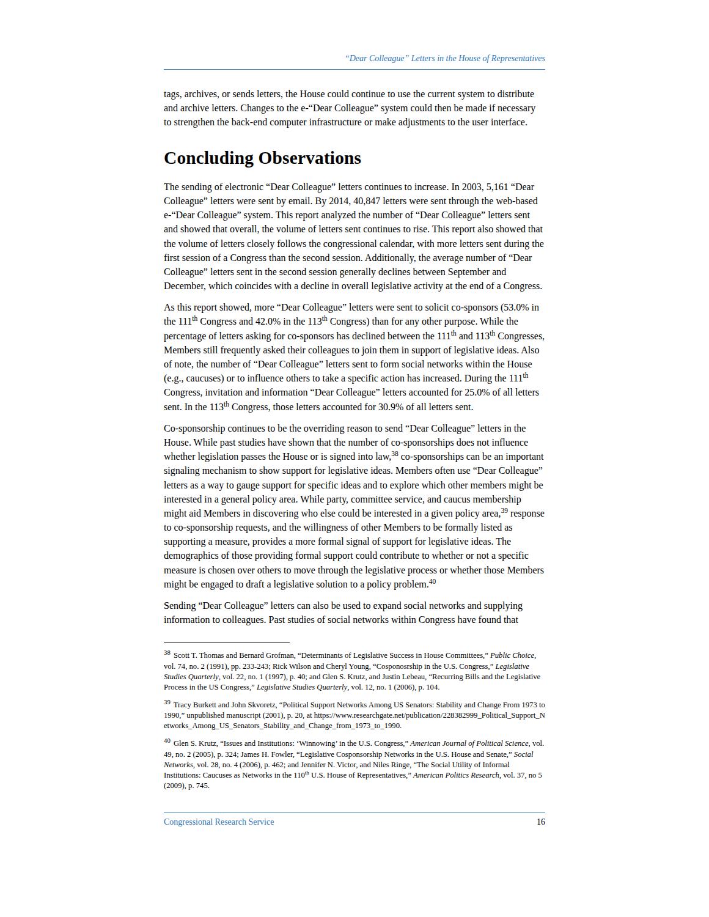“Dear Colleague” Letters in the House of Representatives
tags, archives, or sends letters, the House could continue to use the current system to distribute and archive letters. Changes to the e-“Dear Colleague” system could then be made if necessary to strengthen the back-end computer infrastructure or make adjustments to the user interface.
Concluding Observations
The sending of electronic “Dear Colleague” letters continues to increase. In 2003, 5,161 “Dear Colleague” letters were sent by email. By 2014, 40,847 letters were sent through the web-based e-“Dear Colleague” system. This report analyzed the number of “Dear Colleague” letters sent and showed that overall, the volume of letters sent continues to rise. This report also showed that the volume of letters closely follows the congressional calendar, with more letters sent during the first session of a Congress than the second session. Additionally, the average number of “Dear Colleague” letters sent in the second session generally declines between September and December, which coincides with a decline in overall legislative activity at the end of a Congress.
As this report showed, more “Dear Colleague” letters were sent to solicit co-sponsors (53.0% in the 111th Congress and 42.0% in the 113th Congress) than for any other purpose. While the percentage of letters asking for co-sponsors has declined between the 111th and 113th Congresses, Members still frequently asked their colleagues to join them in support of legislative ideas. Also of note, the number of “Dear Colleague” letters sent to form social networks within the House (e.g., caucuses) or to influence others to take a specific action has increased. During the 111th Congress, invitation and information “Dear Colleague” letters accounted for 25.0% of all letters sent. In the 113th Congress, those letters accounted for 30.9% of all letters sent.
Co-sponsorship continues to be the overriding reason to send “Dear Colleague” letters in the House. While past studies have shown that the number of co-sponsorships does not influence whether legislation passes the House or is signed into law,38 co-sponsorships can be an important signaling mechanism to show support for legislative ideas. Members often use “Dear Colleague” letters as a way to gauge support for specific ideas and to explore which other members might be interested in a general policy area. While party, committee service, and caucus membership might aid Members in discovering who else could be interested in a given policy area,39 response to co-sponsorship requests, and the willingness of other Members to be formally listed as supporting a measure, provides a more formal signal of support for legislative ideas. The demographics of those providing formal support could contribute to whether or not a specific measure is chosen over others to move through the legislative process or whether those Members might be engaged to draft a legislative solution to a policy problem.40
Sending “Dear Colleague” letters can also be used to expand social networks and supplying information to colleagues. Past studies of social networks within Congress have found that
38 Scott T. Thomas and Bernard Grofman, “Determinants of Legislative Success in House Committees,” Public Choice, vol. 74, no. 2 (1991), pp. 233-243; Rick Wilson and Cheryl Young, “Cosponosrship in the U.S. Congress,” Legislative Studies Quarterly, vol. 22, no. 1 (1997), p. 40; and Glen S. Krutz, and Justin Lebeau, “Recurring Bills and the Legislative Process in the US Congress,” Legislative Studies Quarterly, vol. 12, no. 1 (2006), p. 104.
39 Tracy Burkett and John Skvoretz, “Political Support Networks Among US Senators: Stability and Change From 1973 to 1990,” unpublished manuscript (2001), p. 20, at https://www.researchgate.net/publication/228382999_Political_Support_Networks_Among_US_Senators_Stability_and_Change_from_1973_to_1990.
40 Glen S. Krutz, “Issues and Institutions: ‘Winnowing’ in the U.S. Congress,” American Journal of Political Science, vol. 49, no. 2 (2005), p. 324; James H. Fowler, “Legislative Cosponsorship Networks in the U.S. House and Senate,” Social Networks, vol. 28, no. 4 (2006), p. 462; and Jennifer N. Victor, and Niles Ringe, “The Social Utility of Informal Institutions: Caucuses as Networks in the 110th U.S. House of Representatives,” American Politics Research, vol. 37, no 5 (2009), p. 745.
Congressional Research Service 16